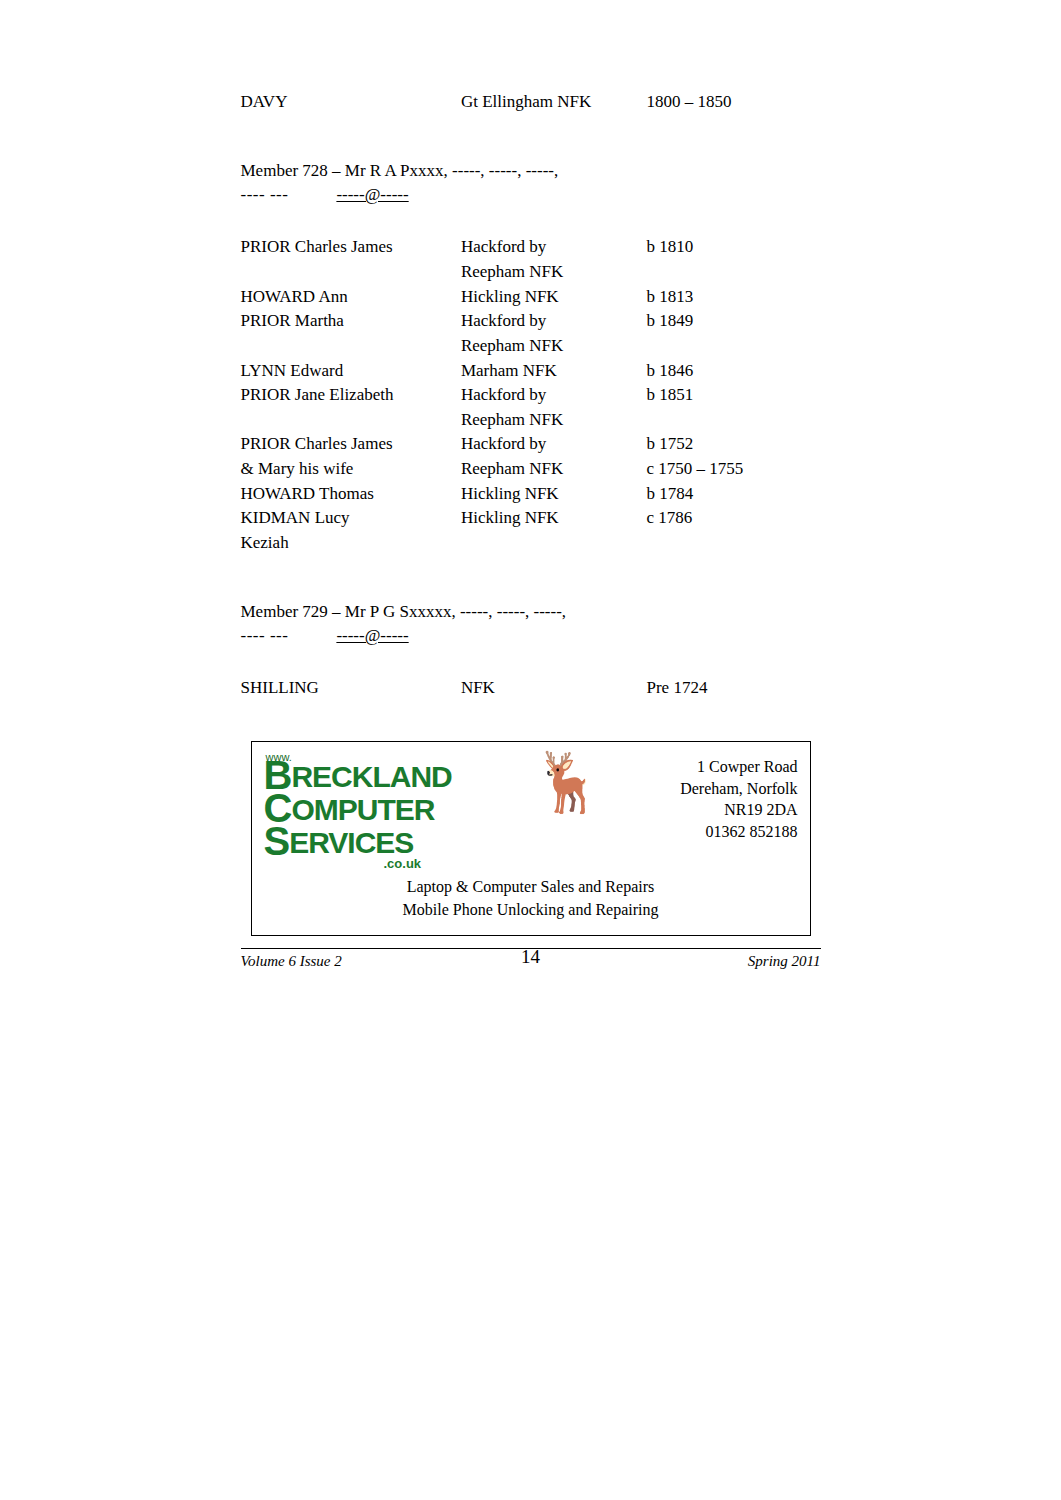| DAVY | Gt Ellingham NFK | 1800 – 1850 |
Member 728 – Mr R A Pxxxx, -----, -----, -----,
---- --- -----@-----
| PRIOR Charles James | Hackford by Reepham NFK | b 1810 |
| HOWARD Ann | Hickling NFK | b 1813 |
| PRIOR Martha | Hackford by Reepham NFK | b 1849 |
| LYNN Edward | Marham NFK | b 1846 |
| PRIOR Jane Elizabeth | Hackford by Reepham NFK | b 1851 |
| PRIOR Charles James | Hackford by | b 1752 |
| & Mary his wife | Reepham NFK | c 1750 – 1755 |
| HOWARD Thomas | Hickling NFK | b 1784 |
| KIDMAN Lucy Keziah | Hickling NFK | c 1786 |
Member 729 – Mr P G Sxxxxx, -----, -----, -----,
---- --- -----@-----
| SHILLING | NFK | Pre 1724 |
www.
BRECKLAND
COMPUTER
SERVICES
.co.uk
🦌
1 Cowper Road
Dereham, Norfolk
NR19 2DA
01362 852188
Laptop & Computer Sales and Repairs
Mobile Phone Unlocking and Repairing
Volume 6 Issue 2 14 Spring 2011